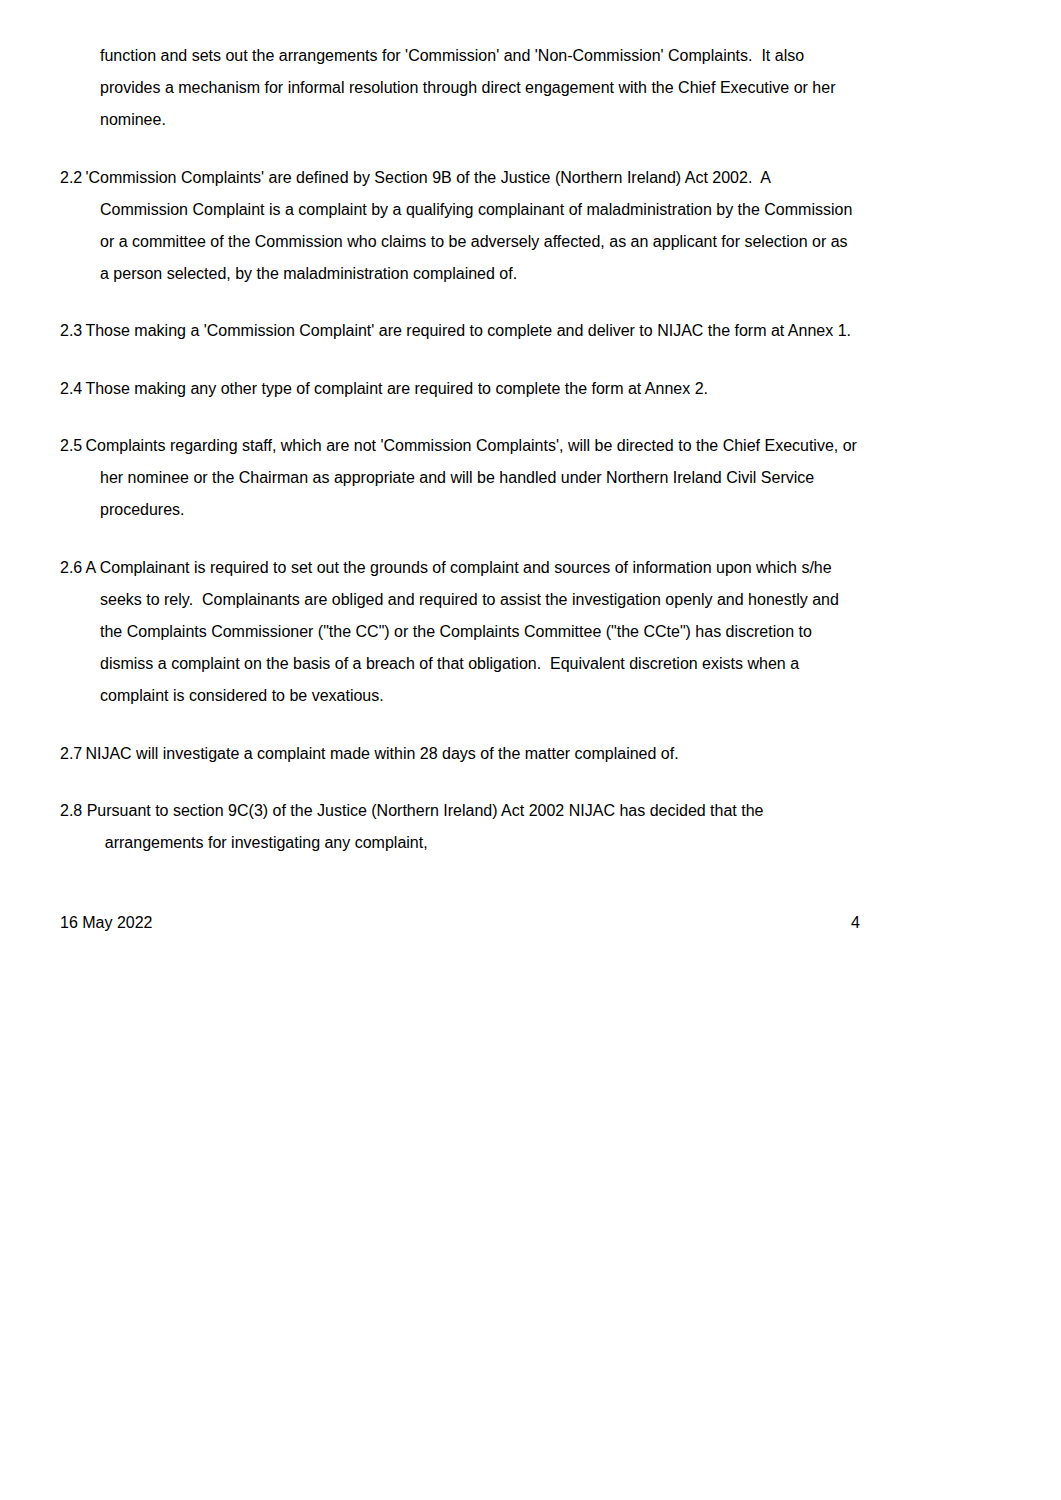function and sets out the arrangements for 'Commission' and 'Non-Commission' Complaints. It also provides a mechanism for informal resolution through direct engagement with the Chief Executive or her nominee.
2.2 'Commission Complaints' are defined by Section 9B of the Justice (Northern Ireland) Act 2002. A Commission Complaint is a complaint by a qualifying complainant of maladministration by the Commission or a committee of the Commission who claims to be adversely affected, as an applicant for selection or as a person selected, by the maladministration complained of.
2.3 Those making a 'Commission Complaint' are required to complete and deliver to NIJAC the form at Annex 1.
2.4 Those making any other type of complaint are required to complete the form at Annex 2.
2.5 Complaints regarding staff, which are not 'Commission Complaints', will be directed to the Chief Executive, or her nominee or the Chairman as appropriate and will be handled under Northern Ireland Civil Service procedures.
2.6 A Complainant is required to set out the grounds of complaint and sources of information upon which s/he seeks to rely. Complainants are obliged and required to assist the investigation openly and honestly and the Complaints Commissioner ("the CC") or the Complaints Committee ("the CCte") has discretion to dismiss a complaint on the basis of a breach of that obligation. Equivalent discretion exists when a complaint is considered to be vexatious.
2.7 NIJAC will investigate a complaint made within 28 days of the matter complained of.
2.8 Pursuant to section 9C(3) of the Justice (Northern Ireland) Act 2002 NIJAC has decided that the arrangements for investigating any complaint,
16 May 2022 4